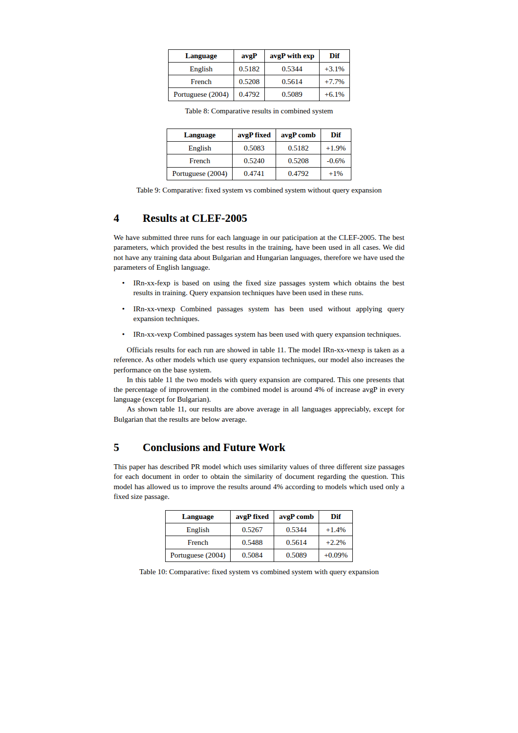| Language | avgP | avgP with exp | Dif |
| --- | --- | --- | --- |
| English | 0.5182 | 0.5344 | +3.1% |
| French | 0.5208 | 0.5614 | +7.7% |
| Portuguese (2004) | 0.4792 | 0.5089 | +6.1% |
Table 8: Comparative results in combined system
| Language | avgP fixed | avgP comb | Dif |
| --- | --- | --- | --- |
| English | 0.5083 | 0.5182 | +1.9% |
| French | 0.5240 | 0.5208 | -0.6% |
| Portuguese (2004) | 0.4741 | 0.4792 | +1% |
Table 9: Comparative: fixed system vs combined system without query expansion
4 Results at CLEF-2005
We have submitted three runs for each language in our paticipation at the CLEF-2005. The best parameters, which provided the best results in the training, have been used in all cases. We did not have any training data about Bulgarian and Hungarian languages, therefore we have used the parameters of English language.
IRn-xx-fexp is based on using the fixed size passages system which obtains the best results in training. Query expansion techniques have been used in these runs.
IRn-xx-vnexp Combined passages system has been used without applying query expansion techniques.
IRn-xx-vexp Combined passages system has been used with query expansion techniques.
Officials results for each run are showed in table 11. The model IRn-xx-vnexp is taken as a reference. As other models which use query expansion techniques, our model also increases the performance on the base system.
In this table 11 the two models with query expansion are compared. This one presents that the percentage of improvement in the combined model is around 4% of increase avgP in every language (except for Bulgarian).
As shown table 11, our results are above average in all languages appreciably, except for Bulgarian that the results are below average.
5 Conclusions and Future Work
This paper has described PR model which uses similarity values of three different size passages for each document in order to obtain the similarity of document regarding the question. This model has allowed us to improve the results around 4% according to models which used only a fixed size passage.
| Language | avgP fixed | avgP comb | Dif |
| --- | --- | --- | --- |
| English | 0.5267 | 0.5344 | +1.4% |
| French | 0.5488 | 0.5614 | +2.2% |
| Portuguese (2004) | 0.5084 | 0.5089 | +0.09% |
Table 10: Comparative: fixed system vs combined system with query expansion